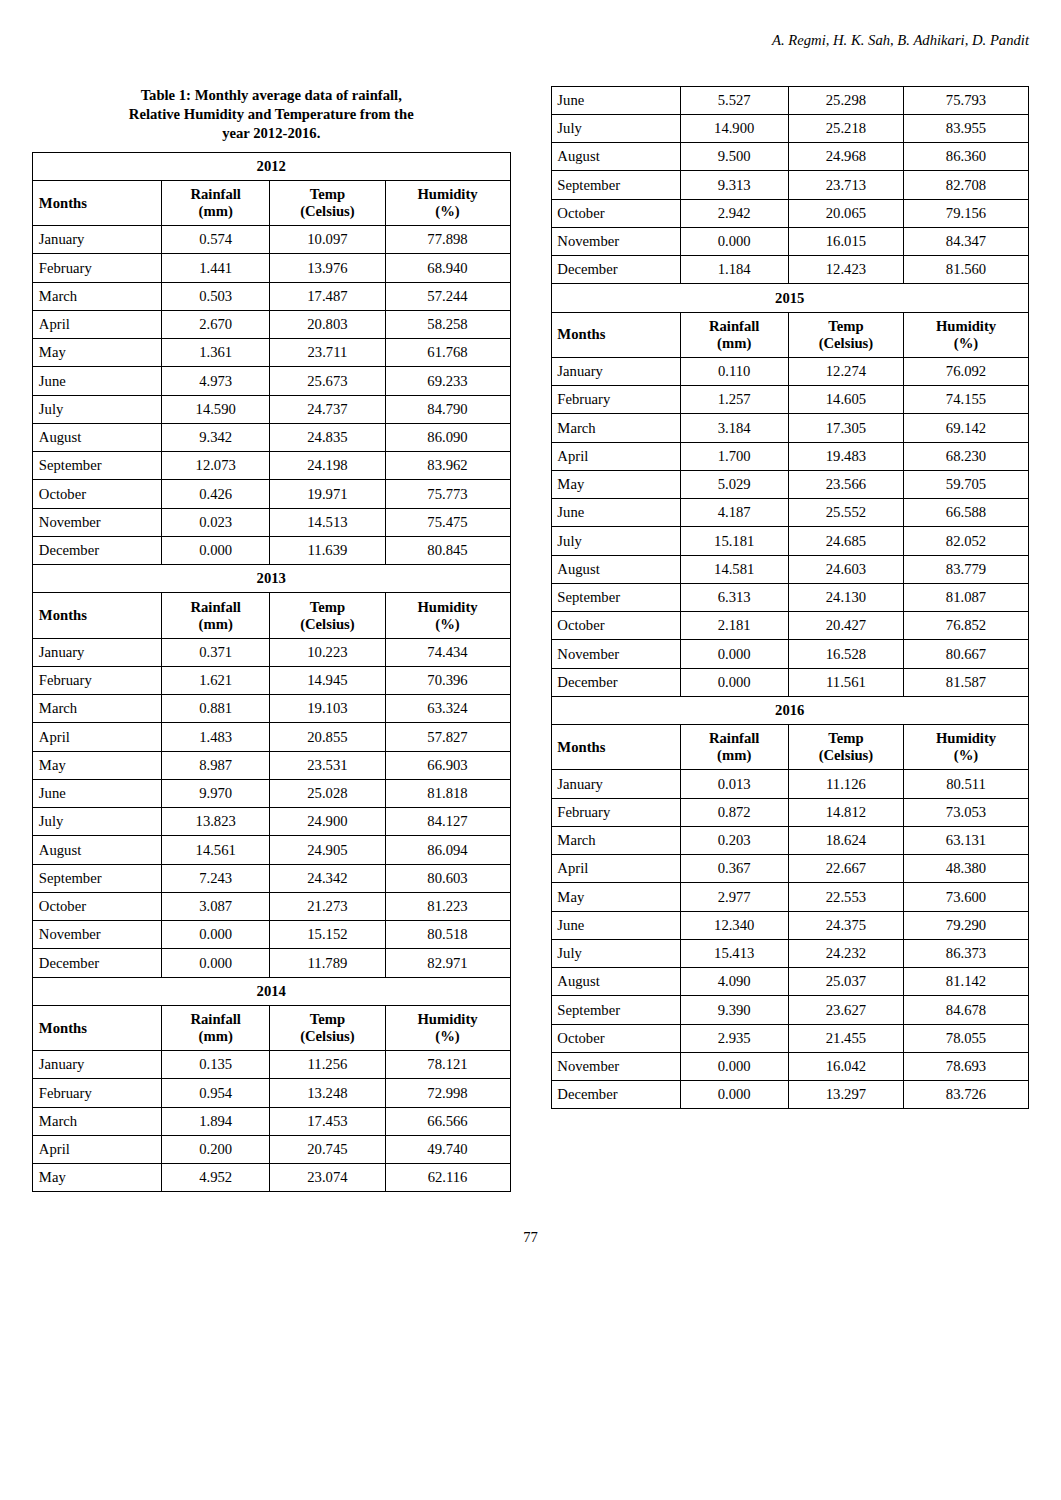A. Regmi, H. K. Sah, B. Adhikari, D. Pandit
Table 1: Monthly average data of rainfall,
Relative Humidity and Temperature from the
year 2012-2016.
| 2012 |
| Months | Rainfall (mm) | Temp (Celsius) | Humidity (%) |
| January | 0.574 | 10.097 | 77.898 |
| February | 1.441 | 13.976 | 68.940 |
| March | 0.503 | 17.487 | 57.244 |
| April | 2.670 | 20.803 | 58.258 |
| May | 1.361 | 23.711 | 61.768 |
| June | 4.973 | 25.673 | 69.233 |
| July | 14.590 | 24.737 | 84.790 |
| August | 9.342 | 24.835 | 86.090 |
| September | 12.073 | 24.198 | 83.962 |
| October | 0.426 | 19.971 | 75.773 |
| November | 0.023 | 14.513 | 75.475 |
| December | 0.000 | 11.639 | 80.845 |
| 2013 |
| Months | Rainfall (mm) | Temp (Celsius) | Humidity (%) |
| January | 0.371 | 10.223 | 74.434 |
| February | 1.621 | 14.945 | 70.396 |
| March | 0.881 | 19.103 | 63.324 |
| April | 1.483 | 20.855 | 57.827 |
| May | 8.987 | 23.531 | 66.903 |
| June | 9.970 | 25.028 | 81.818 |
| July | 13.823 | 24.900 | 84.127 |
| August | 14.561 | 24.905 | 86.094 |
| September | 7.243 | 24.342 | 80.603 |
| October | 3.087 | 21.273 | 81.223 |
| November | 0.000 | 15.152 | 80.518 |
| December | 0.000 | 11.789 | 82.971 |
| 2014 |
| Months | Rainfall (mm) | Temp (Celsius) | Humidity (%) |
| January | 0.135 | 11.256 | 78.121 |
| February | 0.954 | 13.248 | 72.998 |
| March | 1.894 | 17.453 | 66.566 |
| April | 0.200 | 20.745 | 49.740 |
| May | 4.952 | 23.074 | 62.116 |
| June | 5.527 | 25.298 | 75.793 |
| July | 14.900 | 25.218 | 83.955 |
| August | 9.500 | 24.968 | 86.360 |
| September | 9.313 | 23.713 | 82.708 |
| October | 2.942 | 20.065 | 79.156 |
| November | 0.000 | 16.015 | 84.347 |
| December | 1.184 | 12.423 | 81.560 |
| 2015 |
| Months | Rainfall (mm) | Temp (Celsius) | Humidity (%) |
| January | 0.110 | 12.274 | 76.092 |
| February | 1.257 | 14.605 | 74.155 |
| March | 3.184 | 17.305 | 69.142 |
| April | 1.700 | 19.483 | 68.230 |
| May | 5.029 | 23.566 | 59.705 |
| June | 4.187 | 25.552 | 66.588 |
| July | 15.181 | 24.685 | 82.052 |
| August | 14.581 | 24.603 | 83.779 |
| September | 6.313 | 24.130 | 81.087 |
| October | 2.181 | 20.427 | 76.852 |
| November | 0.000 | 16.528 | 80.667 |
| December | 0.000 | 11.561 | 81.587 |
| 2016 |
| Months | Rainfall (mm) | Temp (Celsius) | Humidity (%) |
| January | 0.013 | 11.126 | 80.511 |
| February | 0.872 | 14.812 | 73.053 |
| March | 0.203 | 18.624 | 63.131 |
| April | 0.367 | 22.667 | 48.380 |
| May | 2.977 | 22.553 | 73.600 |
| June | 12.340 | 24.375 | 79.290 |
| July | 15.413 | 24.232 | 86.373 |
| August | 4.090 | 25.037 | 81.142 |
| September | 9.390 | 23.627 | 84.678 |
| October | 2.935 | 21.455 | 78.055 |
| November | 0.000 | 16.042 | 78.693 |
| December | 0.000 | 13.297 | 83.726 |
77